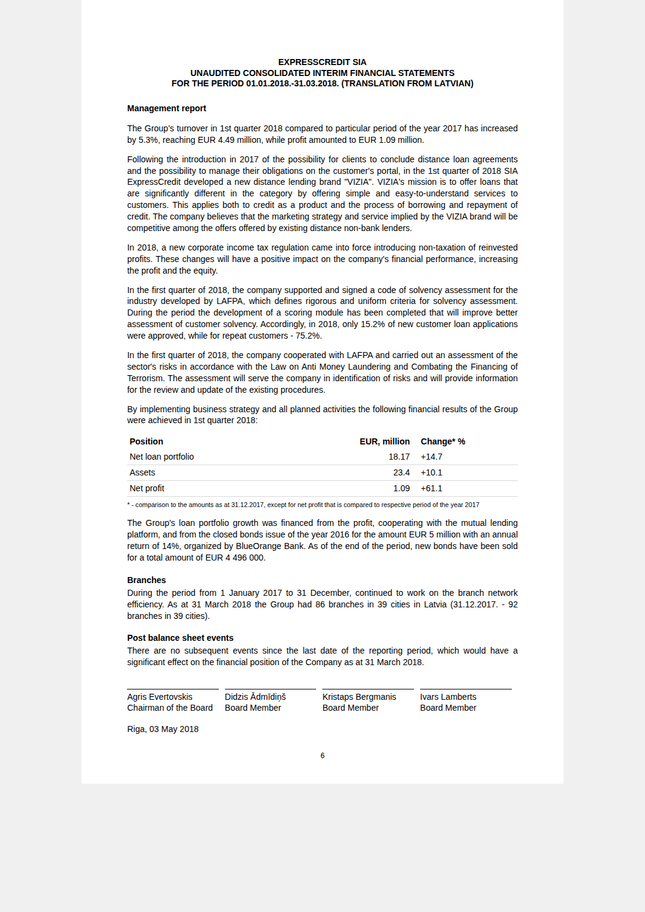EXPRESSCREDIT SIA
UNAUDITED CONSOLIDATED INTERIM FINANCIAL STATEMENTS
FOR THE PERIOD 01.01.2018.-31.03.2018. (TRANSLATION FROM LATVIAN)
Management report
The Group's turnover in 1st quarter 2018 compared to particular period of the year 2017 has increased by 5.3%, reaching EUR 4.49 million, while profit amounted to EUR 1.09 million.
Following the introduction in 2017 of the possibility for clients to conclude distance loan agreements and the possibility to manage their obligations on the customer's portal, in the 1st quarter of 2018 SIA ExpressCredit developed a new distance lending brand "VIZIA". VIZIA's mission is to offer loans that are significantly different in the category by offering simple and easy-to-understand services to customers. This applies both to credit as a product and the process of borrowing and repayment of credit. The company believes that the marketing strategy and service implied by the VIZIA brand will be competitive among the offers offered by existing distance non-bank lenders.
In 2018, a new corporate income tax regulation came into force introducing non-taxation of reinvested profits. These changes will have a positive impact on the company's financial performance, increasing the profit and the equity.
In the first quarter of 2018, the company supported and signed a code of solvency assessment for the industry developed by LAFPA, which defines rigorous and uniform criteria for solvency assessment. During the period the development of a scoring module has been completed that will improve better assessment of customer solvency. Accordingly, in 2018, only 15.2% of new customer loan applications were approved, while for repeat customers - 75.2%.
In the first quarter of 2018, the company cooperated with LAFPA and carried out an assessment of the sector's risks in accordance with the Law on Anti Money Laundering and Combating the Financing of Terrorism. The assessment will serve the company in identification of risks and will provide information for the review and update of the existing procedures.
By implementing business strategy and all planned activities the following financial results of the Group were achieved in 1st quarter 2018:
| Position | EUR, million | Change* % |
| --- | --- | --- |
| Net loan portfolio | 18.17 | +14.7 |
| Assets | 23.4 | +10.1 |
| Net profit | 1.09 | +61.1 |
* - comparison to the amounts as at 31.12.2017, except for net profit that is compared to respective period of the year 2017
The Group's loan portfolio growth was financed from the profit, cooperating with the mutual lending platform, and from the closed bonds issue of the year 2016 for the amount EUR 5 million with an annual return of 14%, organized by BlueOrange Bank. As of the end of the period, new bonds have been sold for a total amount of EUR 4 496 000.
Branches
During the period from 1 January 2017 to 31 December, continued to work on the branch network efficiency. As at 31 March 2018 the Group had 86 branches in 39 cities in Latvia (31.12.2017. - 92 branches in 39 cities).
Post balance sheet events
There are no subsequent events since the last date of the reporting period, which would have a significant effect on the financial position of the Company as at 31 March 2018.
| Agris Evertovskis Chairman of the Board | Didzis Ādmīdiņš Board Member | Kristaps Bergmanis Board Member | Ivars Lamberts Board Member |
Riga, 03 May 2018
6